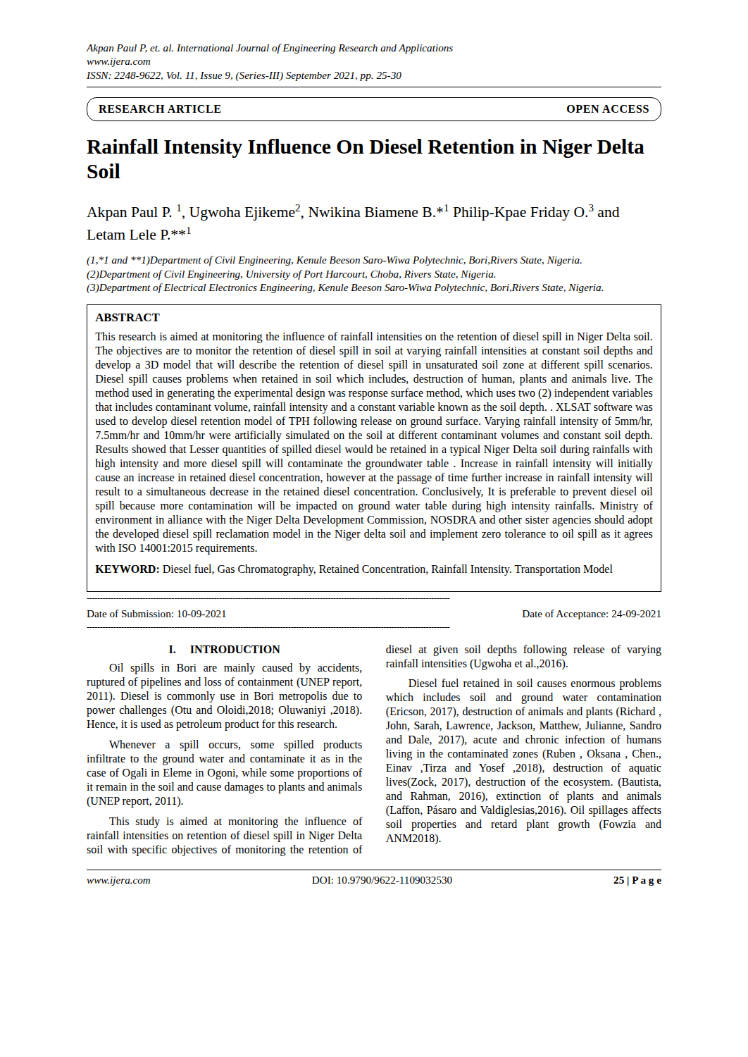Akpan Paul P, et. al. International Journal of Engineering Research and Applications
www.ijera.com
ISSN: 2248-9622, Vol. 11, Issue 9, (Series-III) September 2021, pp. 25-30
RESEARCH ARTICLE OPEN ACCESS
Rainfall Intensity Influence On Diesel Retention in Niger Delta Soil
Akpan Paul P. 1, Ugwoha Ejikeme2, Nwikina Biamene B.*1 Philip-Kpae Friday O.3 and Letam Lele P.**1
(1,*1 and **1)Department of Civil Engineering, Kenule Beeson Saro-Wiwa Polytechnic, Bori,Rivers State, Nigeria.
(2)Department of Civil Engineering, University of Port Harcourt, Choba, Rivers State, Nigeria.
(3)Department of Electrical Electronics Engineering, Kenule Beeson Saro-Wiwa Polytechnic, Bori,Rivers State, Nigeria.
ABSTRACT
This research is aimed at monitoring the influence of rainfall intensities on the retention of diesel spill in Niger Delta soil. The objectives are to monitor the retention of diesel spill in soil at varying rainfall intensities at constant soil depths and develop a 3D model that will describe the retention of diesel spill in unsaturated soil zone at different spill scenarios. Diesel spill causes problems when retained in soil which includes, destruction of human, plants and animals live. The method used in generating the experimental design was response surface method, which uses two (2) independent variables that includes contaminant volume, rainfall intensity and a constant variable known as the soil depth. . XLSAT software was used to develop diesel retention model of TPH following release on ground surface. Varying rainfall intensity of 5mm/hr, 7.5mm/hr and 10mm/hr were artificially simulated on the soil at different contaminant volumes and constant soil depth. Results showed that Lesser quantities of spilled diesel would be retained in a typical Niger Delta soil during rainfalls with high intensity and more diesel spill will contaminate the groundwater table . Increase in rainfall intensity will initially cause an increase in retained diesel concentration, however at the passage of time further increase in rainfall intensity will result to a simultaneous decrease in the retained diesel concentration. Conclusively, It is preferable to prevent diesel oil spill because more contamination will be impacted on ground water table during high intensity rainfalls. Ministry of environment in alliance with the Niger Delta Development Commission, NOSDRA and other sister agencies should adopt the developed diesel spill reclamation model in the Niger delta soil and implement zero tolerance to oil spill as it agrees with ISO 14001:2015 requirements.
KEYWORD: Diesel fuel, Gas Chromatography, Retained Concentration, Rainfall Intensity. Transportation Model
-----------------------------------------------------------------------------------------------------------------------------------------
Date of Submission: 10-09-2021 Date of Acceptance: 24-09-2021
-----------------------------------------------------------------------------------------------------------------------------------------
I. INTRODUCTION
Oil spills in Bori are mainly caused by accidents, ruptured of pipelines and loss of containment (UNEP report, 2011). Diesel is commonly use in Bori metropolis due to power challenges (Otu and Oloidi,2018; Oluwaniyi ,2018). Hence, it is used as petroleum product for this research.
Whenever a spill occurs, some spilled products infiltrate to the ground water and contaminate it as in the case of Ogali in Eleme in Ogoni, while some proportions of it remain in the soil and cause damages to plants and animals (UNEP report, 2011).
This study is aimed at monitoring the influence of rainfall intensities on retention of diesel spill in Niger Delta soil with specific objectives of monitoring the retention of diesel at given soil depths following release of varying rainfall intensities (Ugwoha et al.,2016).
Diesel fuel retained in soil causes enormous problems which includes soil and ground water contamination (Ericson, 2017), destruction of animals and plants (Richard , John, Sarah, Lawrence, Jackson, Matthew, Julianne, Sandro and Dale, 2017), acute and chronic infection of humans living in the contaminated zones (Ruben , Oksana , Chen., Einav ,Tirza and Yosef ,2018), destruction of aquatic lives(Zock, 2017), destruction of the ecosystem. (Bautista, and Rahman, 2016), extinction of plants and animals (Laffon, Pásaro and Valdiglesias,2016). Oil spillages affects soil properties and retard plant growth (Fowzia and ANM2018).
www.ijera.com DOI: 10.9790/9622-1109032530 25 | P a g e